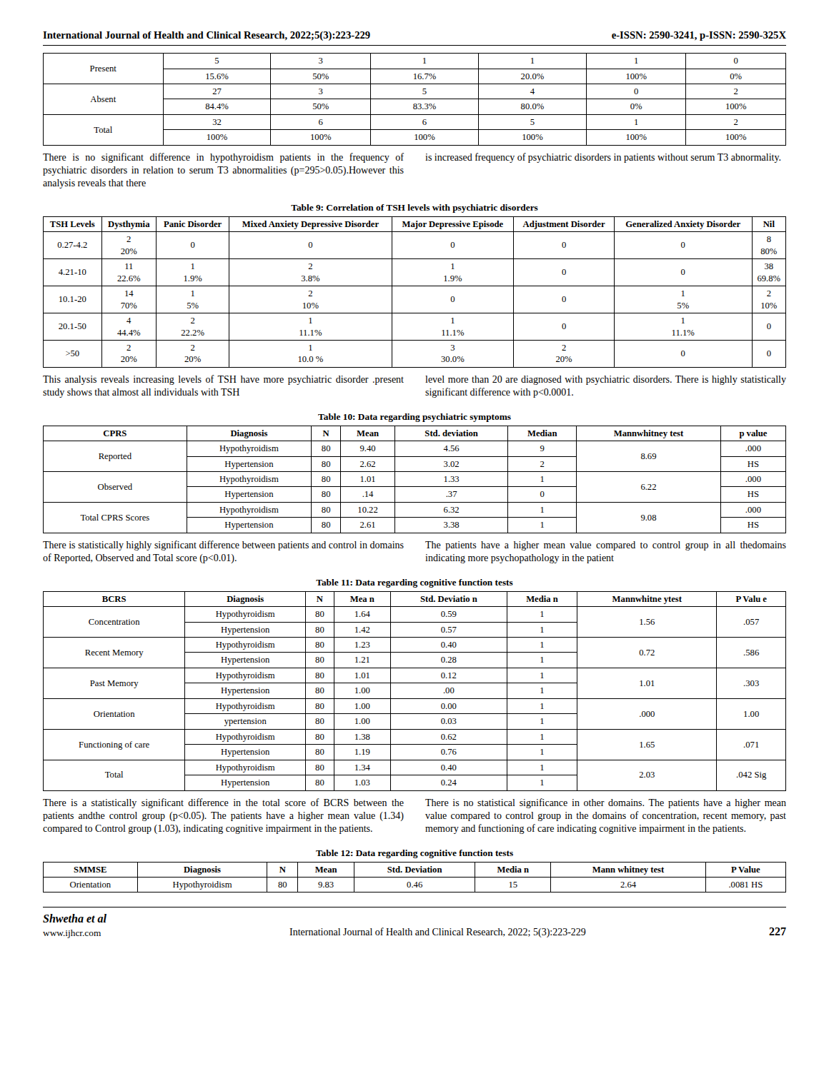International Journal of Health and Clinical Research, 2022;5(3):223-229 e-ISSN: 2590-3241, p-ISSN: 2590-325X
| Present | 5 | 3 | 1 | 1 | 1 | 0 |
| 15.6% | 50% | 16.7% | 20.0% | 100% | 0% |
| Absent | 27 | 3 | 5 | 4 | 0 | 2 |
| 84.4% | 50% | 83.3% | 80.0% | 0% | 100% |
| Total | 32 | 6 | 6 | 5 | 1 | 2 |
| 100% | 100% | 100% | 100% | 100% | 100% |
There is no significant difference in hypothyroidism patients in the frequency of psychiatric disorders in relation to serum T3 abnormalities (p=295>0.05).However this analysis reveals that there
is increased frequency of psychiatric disorders in patients without serum T3 abnormality.
Table 9: Correlation of TSH levels with psychiatric disorders
| TSH Levels | Dysthymia | Panic Disorder | Mixed Anxiety Depressive Disorder | Major Depressive Episode | Adjustment Disorder | Generalized Anxiety Disorder | Nil |
| --- | --- | --- | --- | --- | --- | --- | --- |
| 0.27-4.2 | 2 20% | 0 | 0 | 0 | 0 | 0 | 8 80% |
| 4.21-10 | 11 22.6% | 1 1.9% | 2 3.8% | 1 1.9% | 0 | 0 | 38 69.8% |
| 10.1-20 | 14 70% | 1 5% | 2 10% | 0 | 0 | 1 5% | 2 10% |
| 20.1-50 | 4 44.4% | 2 22.2% | 1 11.1% | 1 11.1% | 0 | 1 11.1% | 0 |
| >50 | 2 20% | 2 20% | 1 10.0 % | 3 30.0% | 2 20% | 0 | 0 |
This analysis reveals increasing levels of TSH have more psychiatric disorder .present study shows that almost all individuals with TSH
level more than 20 are diagnosed with psychiatric disorders. There is highly statistically significant difference with p<0.0001.
Table 10: Data regarding psychiatric symptoms
| CPRS | Diagnosis | N | Mean | Std. deviation | Median | Mannwhitney test | p value |
| --- | --- | --- | --- | --- | --- | --- | --- |
| Reported | Hypothyroidism | 80 | 9.40 | 4.56 | 9 | 8.69 | .000 |
| Hypertension | 80 | 2.62 | 3.02 | 2 | HS |
| Observed | Hypothyroidism | 80 | 1.01 | 1.33 | 1 | 6.22 | .000 |
| Hypertension | 80 | .14 | .37 | 0 | HS |
| Total CPRS Scores | Hypothyroidism | 80 | 10.22 | 6.32 | 1 | 9.08 | .000 |
| Hypertension | 80 | 2.61 | 3.38 | 1 | HS |
There is statistically highly significant difference between patients and control in domains of Reported, Observed and Total score (p<0.01).
The patients have a higher mean value compared to control group in all thedomains indicating more psychopathology in the patient
Table 11: Data regarding cognitive function tests
| BCRS | Diagnosis | N | Mea n | Std. Deviatio n | Media n | Mannwhitne ytest | P Valu e |
| --- | --- | --- | --- | --- | --- | --- | --- |
| Concentration | Hypothyroidism | 80 | 1.64 | 0.59 | 1 | 1.56 | .057 |
| Hypertension | 80 | 1.42 | 0.57 | 1 |
| Recent Memory | Hypothyroidism | 80 | 1.23 | 0.40 | 1 | 0.72 | .586 |
| Hypertension | 80 | 1.21 | 0.28 | 1 |
| Past Memory | Hypothyroidism | 80 | 1.01 | 0.12 | 1 | 1.01 | .303 |
| Hypertension | 80 | 1.00 | .00 | 1 |
| Orientation | Hypothyroidism | 80 | 1.00 | 0.00 | 1 | .000 | 1.00 |
| ypertension | 80 | 1.00 | 0.03 | 1 |
| Functioning of care | Hypothyroidism | 80 | 1.38 | 0.62 | 1 | 1.65 | .071 |
| Hypertension | 80 | 1.19 | 0.76 | 1 |
| Total | Hypothyroidism | 80 | 1.34 | 0.40 | 1 | 2.03 | .042 Sig |
| Hypertension | 80 | 1.03 | 0.24 | 1 |
There is a statistically significant difference in the total score of BCRS between the patients andthe control group (p<0.05). The patients have a higher mean value (1.34) compared to Control group (1.03), indicating cognitive impairment in the patients.
There is no statistical significance in other domains. The patients have a higher mean value compared to control group in the domains of concentration, recent memory, past memory and functioning of care indicating cognitive impairment in the patients.
Table 12: Data regarding cognitive function tests
| SMMSE | Diagnosis | N | Mean | Std. Deviation | Media n | Mann whitney test | P Value |
| --- | --- | --- | --- | --- | --- | --- | --- |
| Orientation | Hypothyroidism | 80 | 9.83 | 0.46 | 15 | 2.64 | .0081 HS |
Shwetha et al
www.ijhcr.com
International Journal of Health and Clinical Research, 2022; 5(3):223-229
227